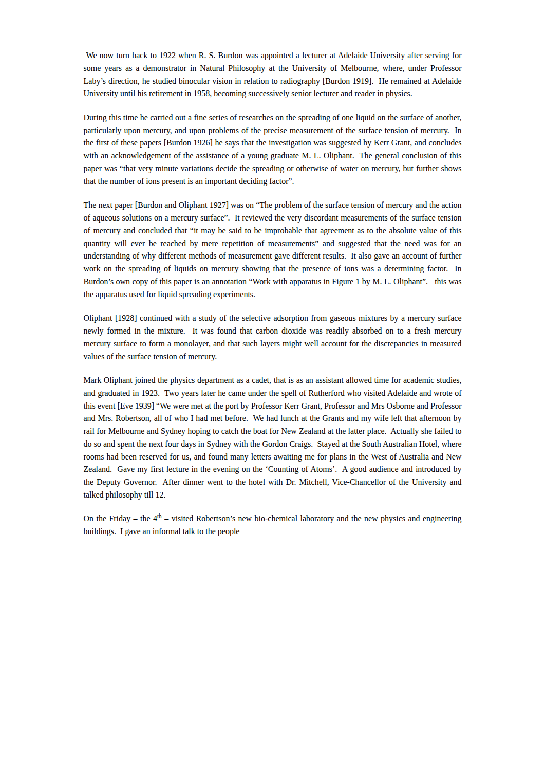We now turn back to 1922 when R. S. Burdon was appointed a lecturer at Adelaide University after serving for some years as a demonstrator in Natural Philosophy at the University of Melbourne, where, under Professor Laby’s direction, he studied binocular vision in relation to radiography [Burdon 1919]. He remained at Adelaide University until his retirement in 1958, becoming successively senior lecturer and reader in physics.
During this time he carried out a fine series of researches on the spreading of one liquid on the surface of another, particularly upon mercury, and upon problems of the precise measurement of the surface tension of mercury. In the first of these papers [Burdon 1926] he says that the investigation was suggested by Kerr Grant, and concludes with an acknowledgement of the assistance of a young graduate M. L. Oliphant. The general conclusion of this paper was “that very minute variations decide the spreading or otherwise of water on mercury, but further shows that the number of ions present is an important deciding factor”.
The next paper [Burdon and Oliphant 1927] was on “The problem of the surface tension of mercury and the action of aqueous solutions on a mercury surface”. It reviewed the very discordant measurements of the surface tension of mercury and concluded that “it may be said to be improbable that agreement as to the absolute value of this quantity will ever be reached by mere repetition of measurements” and suggested that the need was for an understanding of why different methods of measurement gave different results. It also gave an account of further work on the spreading of liquids on mercury showing that the presence of ions was a determining factor. In Burdon’s own copy of this paper is an annotation “Work with apparatus in Figure 1 by M. L. Oliphant”. this was the apparatus used for liquid spreading experiments.
Oliphant [1928] continued with a study of the selective adsorption from gaseous mixtures by a mercury surface newly formed in the mixture. It was found that carbon dioxide was readily absorbed on to a fresh mercury mercury surface to form a monolayer, and that such layers might well account for the discrepancies in measured values of the surface tension of mercury.
Mark Oliphant joined the physics department as a cadet, that is as an assistant allowed time for academic studies, and graduated in 1923. Two years later he came under the spell of Rutherford who visited Adelaide and wrote of this event [Eve 1939] “We were met at the port by Professor Kerr Grant, Professor and Mrs Osborne and Professor and Mrs. Robertson, all of who I had met before. We had lunch at the Grants and my wife left that afternoon by rail for Melbourne and Sydney hoping to catch the boat for New Zealand at the latter place. Actually she failed to do so and spent the next four days in Sydney with the Gordon Craigs. Stayed at the South Australian Hotel, where rooms had been reserved for us, and found many letters awaiting me for plans in the West of Australia and New Zealand. Gave my first lecture in the evening on the ‘Counting of Atoms’. A good audience and introduced by the Deputy Governor. After dinner went to the hotel with Dr. Mitchell, Vice-Chancellor of the University and talked philosophy till 12.
On the Friday – the 4th – visited Robertson’s new bio-chemical laboratory and the new physics and engineering buildings. I gave an informal talk to the people